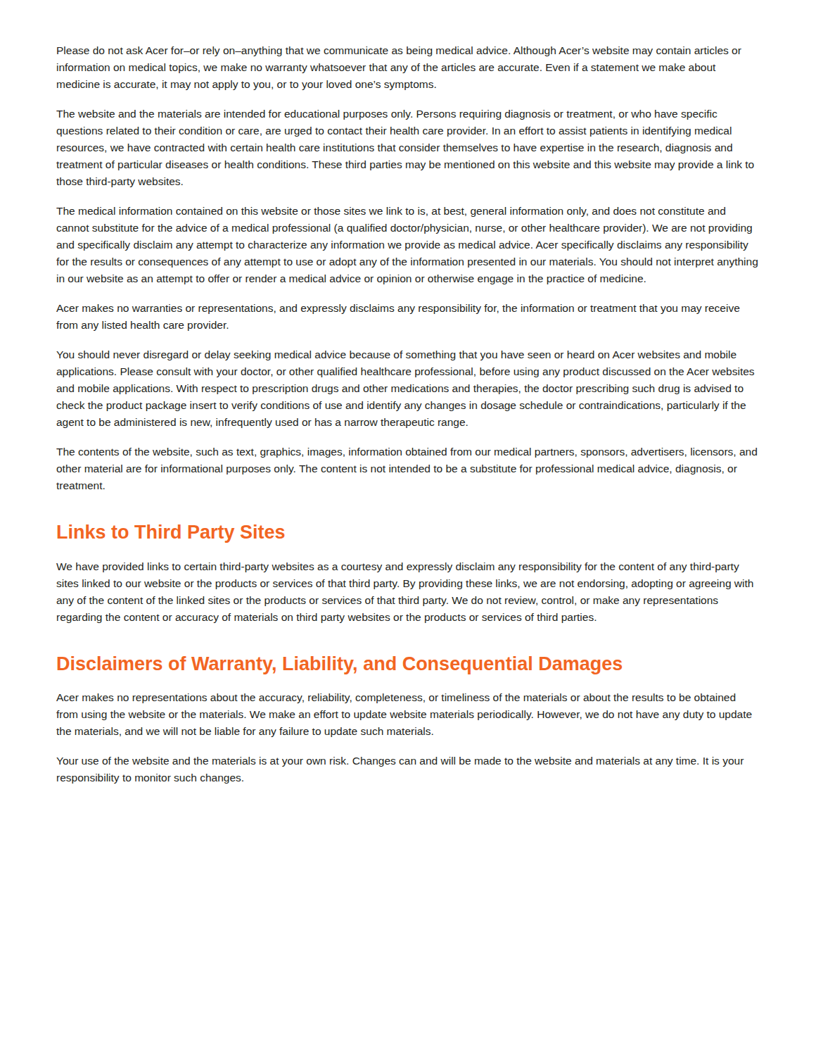Please do not ask Acer for–or rely on–anything that we communicate as being medical advice. Although Acer’s website may contain articles or information on medical topics, we make no warranty whatsoever that any of the articles are accurate. Even if a statement we make about medicine is accurate, it may not apply to you, or to your loved one’s symptoms.
The website and the materials are intended for educational purposes only. Persons requiring diagnosis or treatment, or who have specific questions related to their condition or care, are urged to contact their health care provider. In an effort to assist patients in identifying medical resources, we have contracted with certain health care institutions that consider themselves to have expertise in the research, diagnosis and treatment of particular diseases or health conditions. These third parties may be mentioned on this website and this website may provide a link to those third-party websites.
The medical information contained on this website or those sites we link to is, at best, general information only, and does not constitute and cannot substitute for the advice of a medical professional (a qualified doctor/physician, nurse, or other healthcare provider). We are not providing and specifically disclaim any attempt to characterize any information we provide as medical advice. Acer specifically disclaims any responsibility for the results or consequences of any attempt to use or adopt any of the information presented in our materials. You should not interpret anything in our website as an attempt to offer or render a medical advice or opinion or otherwise engage in the practice of medicine.
Acer makes no warranties or representations, and expressly disclaims any responsibility for, the information or treatment that you may receive from any listed health care provider.
You should never disregard or delay seeking medical advice because of something that you have seen or heard on Acer websites and mobile applications. Please consult with your doctor, or other qualified healthcare professional, before using any product discussed on the Acer websites and mobile applications. With respect to prescription drugs and other medications and therapies, the doctor prescribing such drug is advised to check the product package insert to verify conditions of use and identify any changes in dosage schedule or contraindications, particularly if the agent to be administered is new, infrequently used or has a narrow therapeutic range.
The contents of the website, such as text, graphics, images, information obtained from our medical partners, sponsors, advertisers, licensors, and other material are for informational purposes only. The content is not intended to be a substitute for professional medical advice, diagnosis, or treatment.
Links to Third Party Sites
We have provided links to certain third-party websites as a courtesy and expressly disclaim any responsibility for the content of any third-party sites linked to our website or the products or services of that third party. By providing these links, we are not endorsing, adopting or agreeing with any of the content of the linked sites or the products or services of that third party. We do not review, control, or make any representations regarding the content or accuracy of materials on third party websites or the products or services of third parties.
Disclaimers of Warranty, Liability, and Consequential Damages
Acer makes no representations about the accuracy, reliability, completeness, or timeliness of the materials or about the results to be obtained from using the website or the materials. We make an effort to update website materials periodically. However, we do not have any duty to update the materials, and we will not be liable for any failure to update such materials.
Your use of the website and the materials is at your own risk. Changes can and will be made to the website and materials at any time. It is your responsibility to monitor such changes.